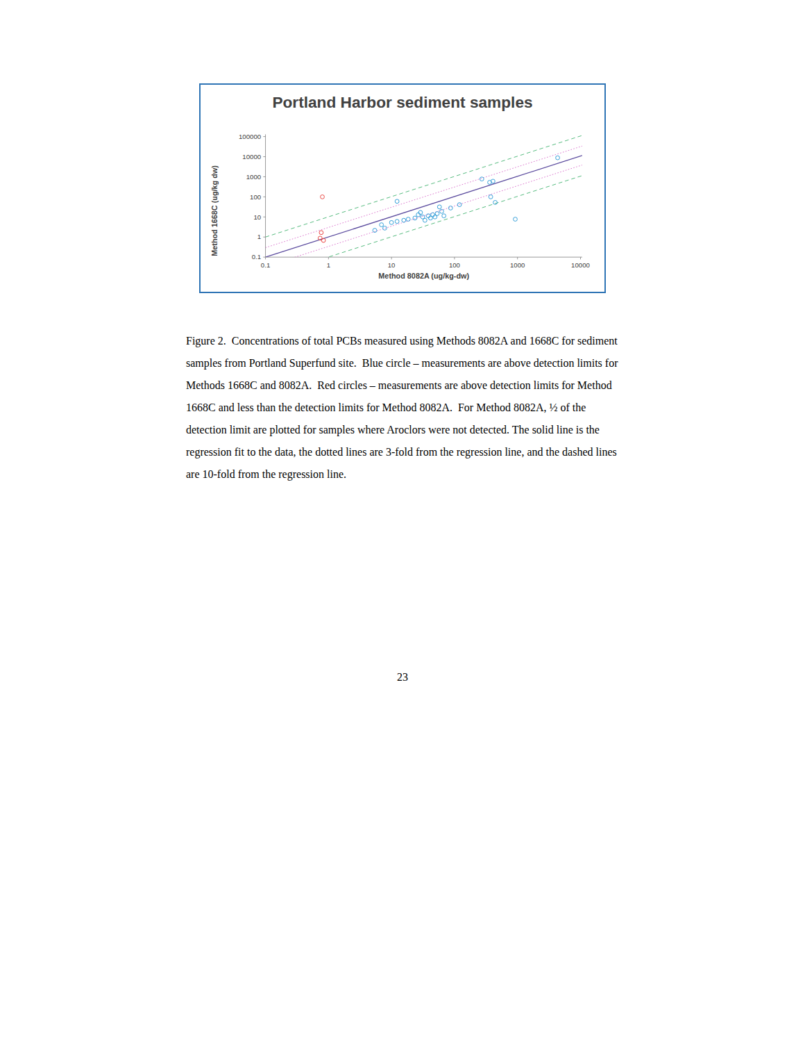Portland Harbor sediment samples
Method 1668C (ug/kg dw) 100000 10000 1000 100 10 1 0.1 0.1 1 10 100 1000 10000 Method 8082A (ug/kg-dw)
Figure 2. Concentrations of total PCBs measured using Methods 8082A and 1668C for sediment samples from Portland Superfund site. Blue circle – measurements are above detection limits for Methods 1668C and 8082A. Red circles – measurements are above detection limits for Method 1668C and less than the detection limits for Method 8082A. For Method 8082A, ½ of the detection limit are plotted for samples where Aroclors were not detected. The solid line is the regression fit to the data, the dotted lines are 3-fold from the regression line, and the dashed lines are 10-fold from the regression line.
23